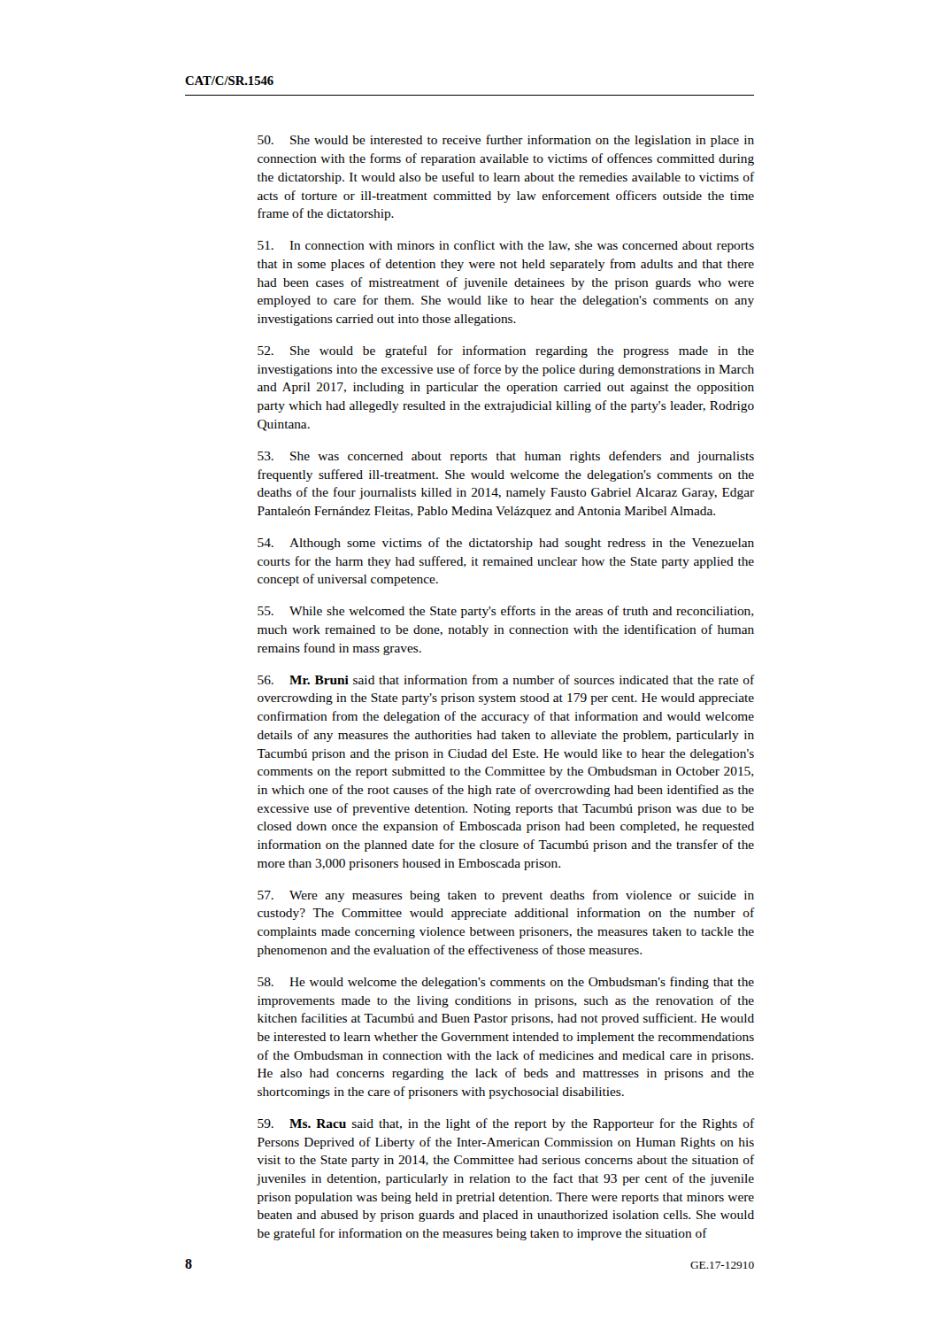CAT/C/SR.1546
50. She would be interested to receive further information on the legislation in place in connection with the forms of reparation available to victims of offences committed during the dictatorship. It would also be useful to learn about the remedies available to victims of acts of torture or ill-treatment committed by law enforcement officers outside the time frame of the dictatorship.
51. In connection with minors in conflict with the law, she was concerned about reports that in some places of detention they were not held separately from adults and that there had been cases of mistreatment of juvenile detainees by the prison guards who were employed to care for them. She would like to hear the delegation's comments on any investigations carried out into those allegations.
52. She would be grateful for information regarding the progress made in the investigations into the excessive use of force by the police during demonstrations in March and April 2017, including in particular the operation carried out against the opposition party which had allegedly resulted in the extrajudicial killing of the party's leader, Rodrigo Quintana.
53. She was concerned about reports that human rights defenders and journalists frequently suffered ill-treatment. She would welcome the delegation's comments on the deaths of the four journalists killed in 2014, namely Fausto Gabriel Alcaraz Garay, Edgar Pantaleón Fernández Fleitas, Pablo Medina Velázquez and Antonia Maribel Almada.
54. Although some victims of the dictatorship had sought redress in the Venezuelan courts for the harm they had suffered, it remained unclear how the State party applied the concept of universal competence.
55. While she welcomed the State party's efforts in the areas of truth and reconciliation, much work remained to be done, notably in connection with the identification of human remains found in mass graves.
56. Mr. Bruni said that information from a number of sources indicated that the rate of overcrowding in the State party's prison system stood at 179 per cent. He would appreciate confirmation from the delegation of the accuracy of that information and would welcome details of any measures the authorities had taken to alleviate the problem, particularly in Tacumbú prison and the prison in Ciudad del Este. He would like to hear the delegation's comments on the report submitted to the Committee by the Ombudsman in October 2015, in which one of the root causes of the high rate of overcrowding had been identified as the excessive use of preventive detention. Noting reports that Tacumbú prison was due to be closed down once the expansion of Emboscada prison had been completed, he requested information on the planned date for the closure of Tacumbú prison and the transfer of the more than 3,000 prisoners housed in Emboscada prison.
57. Were any measures being taken to prevent deaths from violence or suicide in custody? The Committee would appreciate additional information on the number of complaints made concerning violence between prisoners, the measures taken to tackle the phenomenon and the evaluation of the effectiveness of those measures.
58. He would welcome the delegation's comments on the Ombudsman's finding that the improvements made to the living conditions in prisons, such as the renovation of the kitchen facilities at Tacumbú and Buen Pastor prisons, had not proved sufficient. He would be interested to learn whether the Government intended to implement the recommendations of the Ombudsman in connection with the lack of medicines and medical care in prisons. He also had concerns regarding the lack of beds and mattresses in prisons and the shortcomings in the care of prisoners with psychosocial disabilities.
59. Ms. Racu said that, in the light of the report by the Rapporteur for the Rights of Persons Deprived of Liberty of the Inter-American Commission on Human Rights on his visit to the State party in 2014, the Committee had serious concerns about the situation of juveniles in detention, particularly in relation to the fact that 93 per cent of the juvenile prison population was being held in pretrial detention. There were reports that minors were beaten and abused by prison guards and placed in unauthorized isolation cells. She would be grateful for information on the measures being taken to improve the situation of
8 GE.17-12910